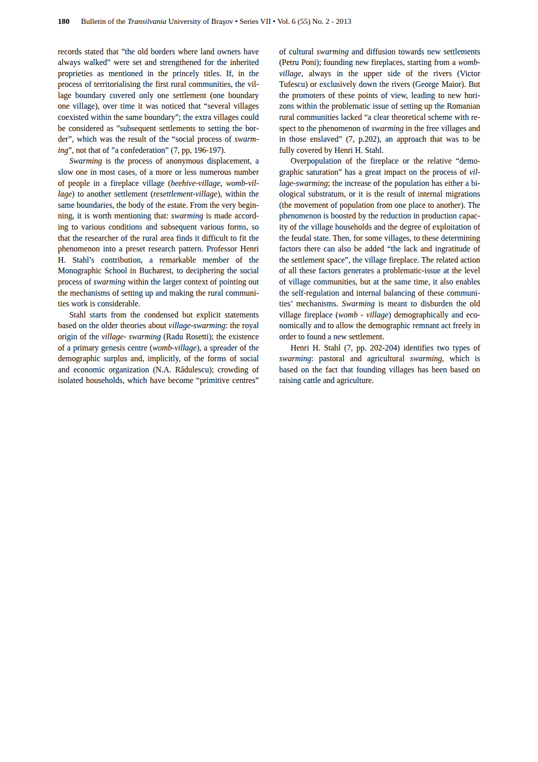180 Bulletin of the Transilvania University of Braşov • Series VII • Vol. 6 (55) No. 2 - 2013
records stated that ”the old borders where land owners have always walked” were set and strengthened for the inherited proprieties as mentioned in the princely titles. If, in the process of territorialising the first rural communities, the village boundary covered only one settlement (one boundary one village), over time it was noticed that “several villages coexisted within the same boundary”; the extra villages could be considered as ”subsequent settlements to setting the border”, which was the result of the “social process of swarming”, not that of ”a confederation” (7, pp, 196-197).
Swarming is the process of anonymous displacement, a slow one in most cases, of a more or less numerous number of people in a fireplace village (beehive-village, womb-village) to another settlement (resettlement-village), within the same boundaries, the body of the estate. From the very beginning, it is worth mentioning that: swarming is made according to various conditions and subsequent various forms, so that the researcher of the rural area finds it difficult to fit the phenomenon into a preset research pattern. Professor Henri H. Stahl’s contribution, a remarkable member of the Monographic School in Bucharest, to deciphering the social process of swarming within the larger context of pointing out the mechanisms of setting up and making the rural communities work is considerable.
Stahl starts from the condensed but explicit statements based on the older theories about village-swarming: the royal origin of the village- swarming (Radu Rosetti); the existence of a primary genesis centre (womb-village), a spreader of the demographic surplus and, implicitly, of the forms of social and economic organization (N.A. Rădulescu); crowding of isolated households, which have become “primitive centres” of cultural swarming and diffusion towards new settlements (Petru Poni); founding new fireplaces, starting from a womb-village, always in the upper side of the rivers (Victor Tufescu) or exclusively down the rivers (George Maior). But the promoters of these points of view, leading to new horizons within the problematic issue of setting up the Romanian rural communities lacked “a clear theoretical scheme with respect to the phenomenon of swarming in the free villages and in those enslaved” (7, p.202), an approach that was to be fully covered by Henri H. Stahl.
Overpopulation of the fireplace or the relative “demographic saturation” has a great impact on the process of village-swarming; the increase of the population has either a biological substratum, or it is the result of internal migrations (the movement of population from one place to another). The phenomenon is boosted by the reduction in production capacity of the village households and the degree of exploitation of the feudal state. Then, for some villages, to these determining factors there can also be added “the lack and ingratitude of the settlement space”, the village fireplace. The related action of all these factors generates a problematic-issue at the level of village communities, but at the same time, it also enables the self-regulation and internal balancing of these communities’ mechanisms. Swarming is meant to disburden the old village fireplace (womb - village) demographically and economically and to allow the demographic remnant act freely in order to found a new settlement.
Henri H. Stahl (7, pp. 202-204) identifies two types of swarming: pastoral and agricultural swarming, which is based on the fact that founding villages has been based on raising cattle and agriculture.